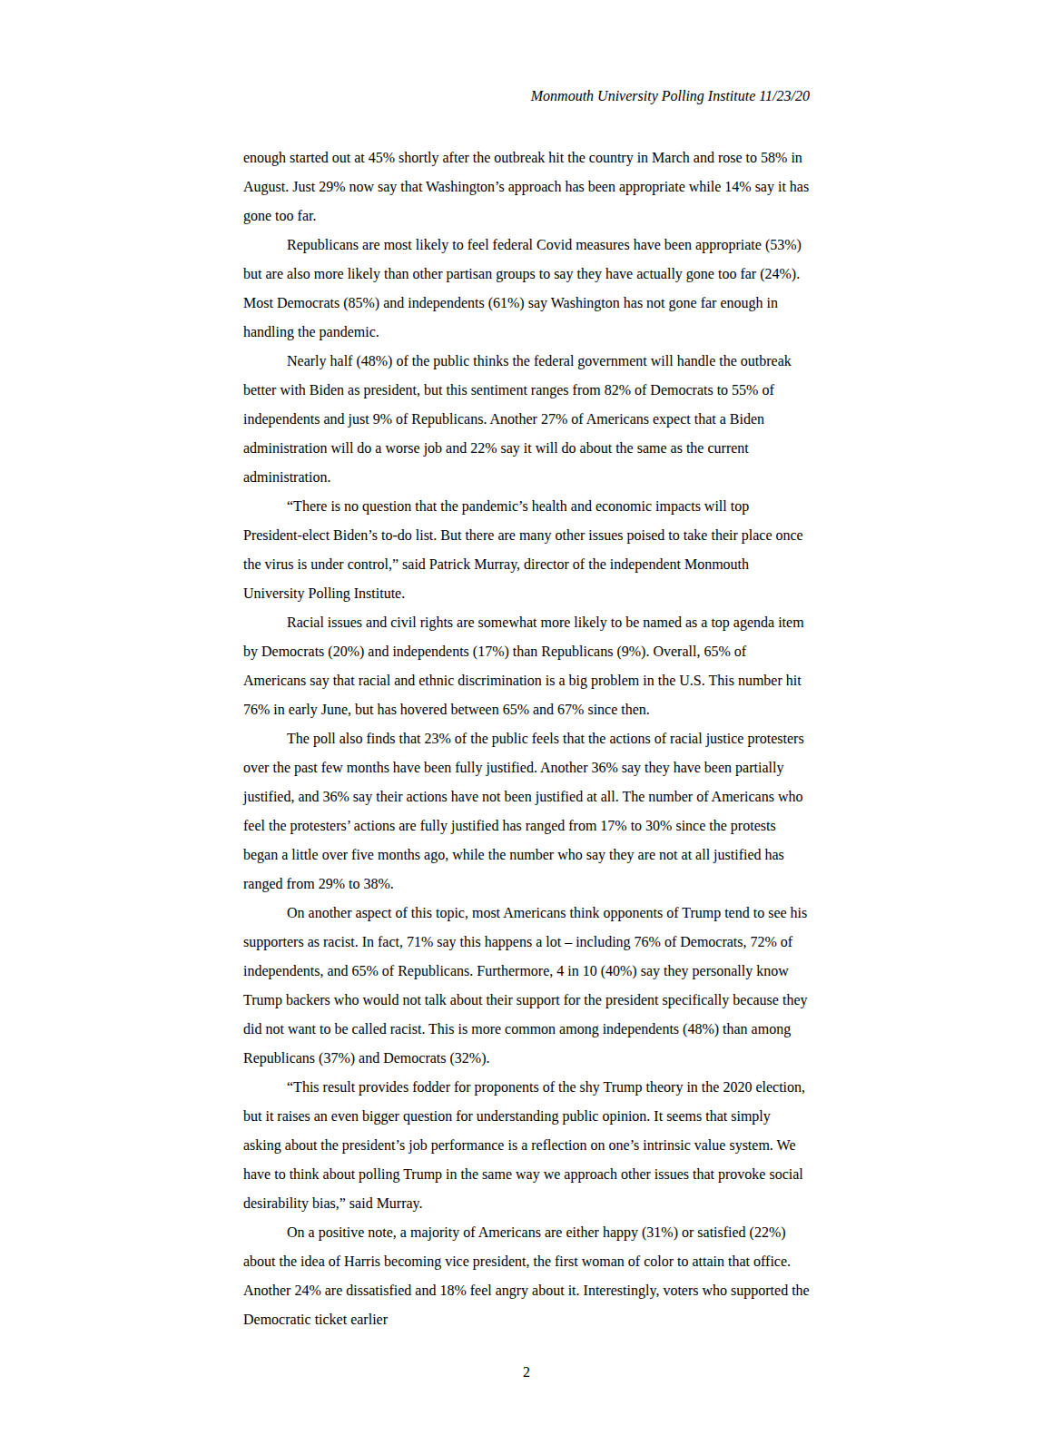Monmouth University Polling Institute 11/23/20
enough started out at 45% shortly after the outbreak hit the country in March and rose to 58% in August. Just 29% now say that Washington’s approach has been appropriate while 14% say it has gone too far.
Republicans are most likely to feel federal Covid measures have been appropriate (53%) but are also more likely than other partisan groups to say they have actually gone too far (24%). Most Democrats (85%) and independents (61%) say Washington has not gone far enough in handling the pandemic.
Nearly half (48%) of the public thinks the federal government will handle the outbreak better with Biden as president, but this sentiment ranges from 82% of Democrats to 55% of independents and just 9% of Republicans. Another 27% of Americans expect that a Biden administration will do a worse job and 22% say it will do about the same as the current administration.
“There is no question that the pandemic’s health and economic impacts will top President-elect Biden’s to-do list. But there are many other issues poised to take their place once the virus is under control,” said Patrick Murray, director of the independent Monmouth University Polling Institute.
Racial issues and civil rights are somewhat more likely to be named as a top agenda item by Democrats (20%) and independents (17%) than Republicans (9%). Overall, 65% of Americans say that racial and ethnic discrimination is a big problem in the U.S. This number hit 76% in early June, but has hovered between 65% and 67% since then.
The poll also finds that 23% of the public feels that the actions of racial justice protesters over the past few months have been fully justified. Another 36% say they have been partially justified, and 36% say their actions have not been justified at all. The number of Americans who feel the protesters’ actions are fully justified has ranged from 17% to 30% since the protests began a little over five months ago, while the number who say they are not at all justified has ranged from 29% to 38%.
On another aspect of this topic, most Americans think opponents of Trump tend to see his supporters as racist. In fact, 71% say this happens a lot – including 76% of Democrats, 72% of independents, and 65% of Republicans. Furthermore, 4 in 10 (40%) say they personally know Trump backers who would not talk about their support for the president specifically because they did not want to be called racist. This is more common among independents (48%) than among Republicans (37%) and Democrats (32%).
“This result provides fodder for proponents of the shy Trump theory in the 2020 election, but it raises an even bigger question for understanding public opinion. It seems that simply asking about the president’s job performance is a reflection on one’s intrinsic value system. We have to think about polling Trump in the same way we approach other issues that provoke social desirability bias,” said Murray.
On a positive note, a majority of Americans are either happy (31%) or satisfied (22%) about the idea of Harris becoming vice president, the first woman of color to attain that office. Another 24% are dissatisfied and 18% feel angry about it. Interestingly, voters who supported the Democratic ticket earlier
2